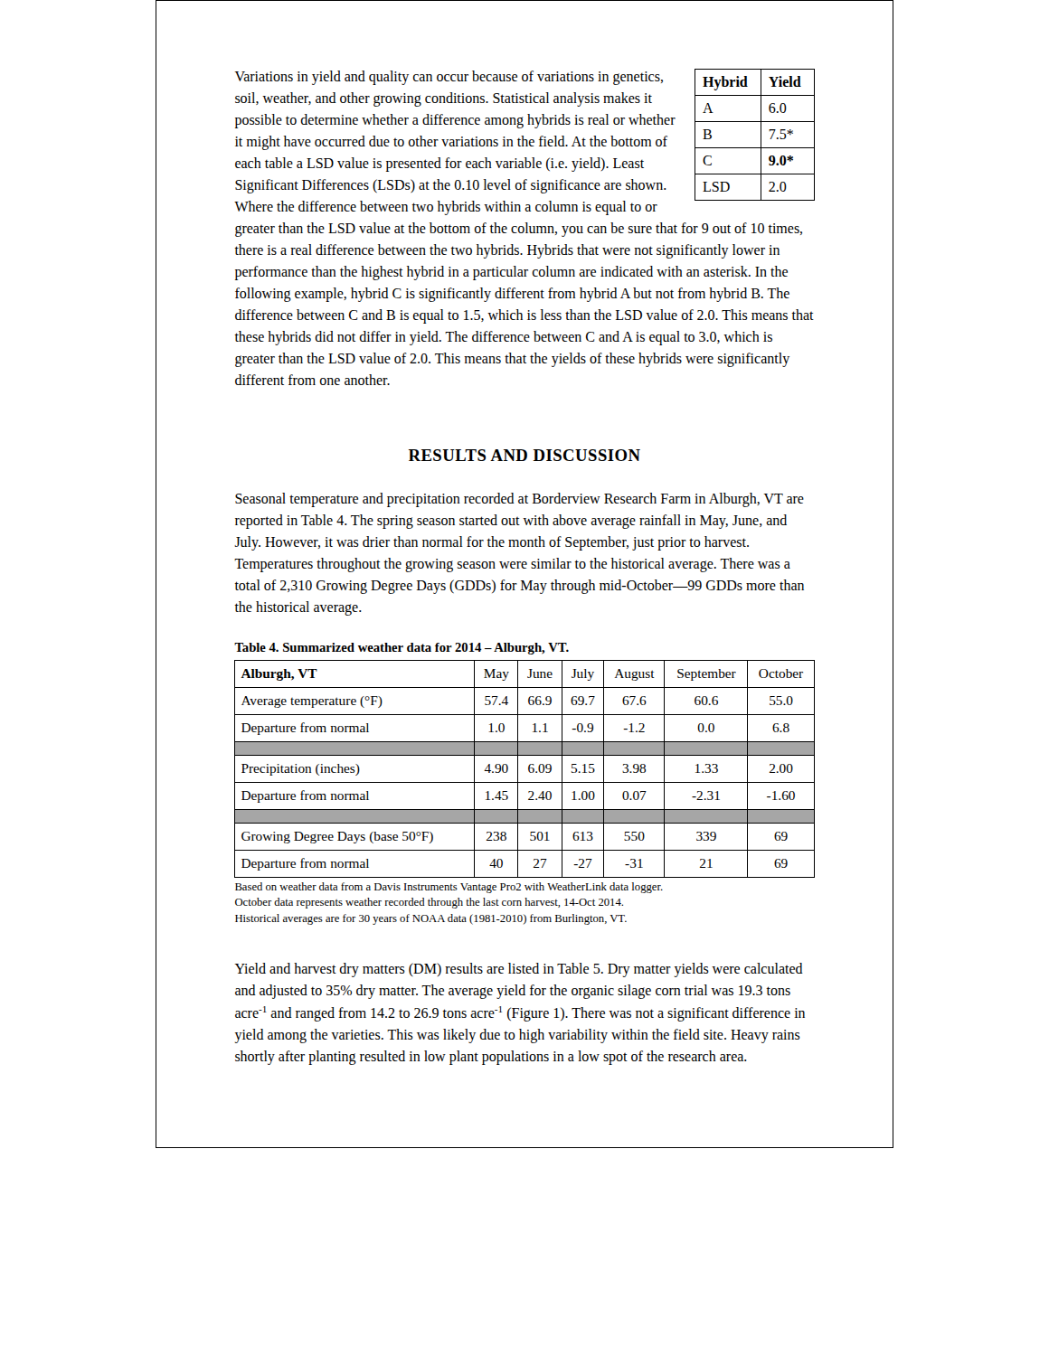| Hybrid | Yield |
| --- | --- |
| A | 6.0 |
| B | 7.5* |
| C | 9.0* |
| LSD | 2.0 |
Variations in yield and quality can occur because of variations in genetics, soil, weather, and other growing conditions. Statistical analysis makes it possible to determine whether a difference among hybrids is real or whether it might have occurred due to other variations in the field. At the bottom of each table a LSD value is presented for each variable (i.e. yield). Least Significant Differences (LSDs) at the 0.10 level of significance are shown. Where the difference between two hybrids within a column is equal to or greater than the LSD value at the bottom of the column, you can be sure that for 9 out of 10 times, there is a real difference between the two hybrids. Hybrids that were not significantly lower in performance than the highest hybrid in a particular column are indicated with an asterisk. In the following example, hybrid C is significantly different from hybrid A but not from hybrid B. The difference between C and B is equal to 1.5, which is less than the LSD value of 2.0. This means that these hybrids did not differ in yield. The difference between C and A is equal to 3.0, which is greater than the LSD value of 2.0. This means that the yields of these hybrids were significantly different from one another.
RESULTS AND DISCUSSION
Seasonal temperature and precipitation recorded at Borderview Research Farm in Alburgh, VT are reported in Table 4. The spring season started out with above average rainfall in May, June, and July. However, it was drier than normal for the month of September, just prior to harvest. Temperatures throughout the growing season were similar to the historical average. There was a total of 2,310 Growing Degree Days (GDDs) for May through mid-October—99 GDDs more than the historical average.
Table 4. Summarized weather data for 2014 – Alburgh, VT.
| Alburgh, VT | May | June | July | August | September | October |
| --- | --- | --- | --- | --- | --- | --- |
| Average temperature (°F) | 57.4 | 66.9 | 69.7 | 67.6 | 60.6 | 55.0 |
| Departure from normal | 1.0 | 1.1 | -0.9 | -1.2 | 0.0 | 6.8 |
| Precipitation (inches) | 4.90 | 6.09 | 5.15 | 3.98 | 1.33 | 2.00 |
| Departure from normal | 1.45 | 2.40 | 1.00 | 0.07 | -2.31 | -1.60 |
| Growing Degree Days (base 50°F) | 238 | 501 | 613 | 550 | 339 | 69 |
| Departure from normal | 40 | 27 | -27 | -31 | 21 | 69 |
Based on weather data from a Davis Instruments Vantage Pro2 with WeatherLink data logger.
October data represents weather recorded through the last corn harvest, 14-Oct 2014.
Historical averages are for 30 years of NOAA data (1981-2010) from Burlington, VT.
Yield and harvest dry matters (DM) results are listed in Table 5. Dry matter yields were calculated and adjusted to 35% dry matter. The average yield for the organic silage corn trial was 19.3 tons acre-1 and ranged from 14.2 to 26.9 tons acre-1 (Figure 1). There was not a significant difference in yield among the varieties. This was likely due to high variability within the field site. Heavy rains shortly after planting resulted in low plant populations in a low spot of the research area.